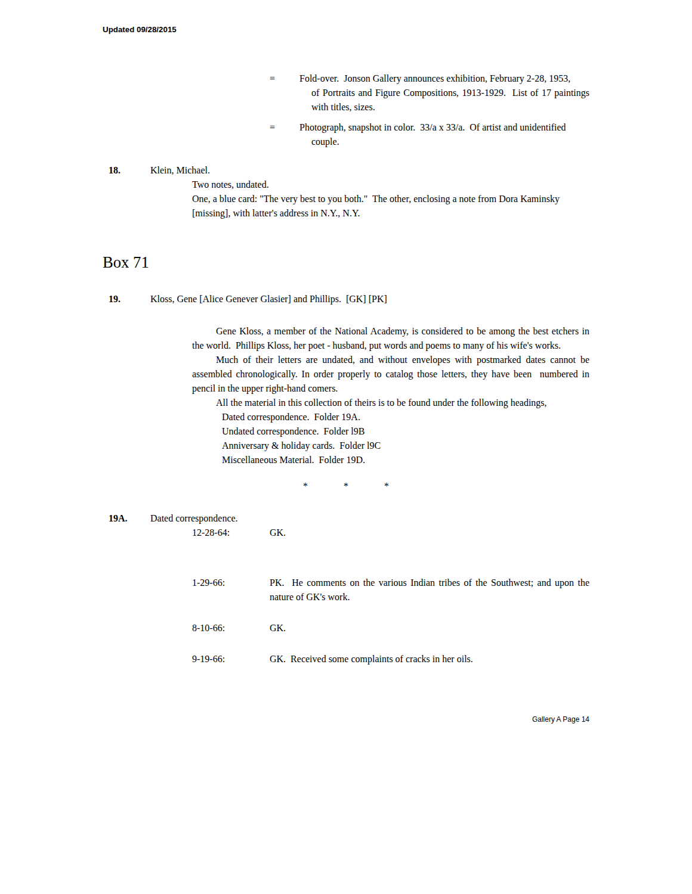Updated 09/28/2015
= Fold-over. Jonson Gallery announces exhibition, February 2-28, 1953, of Portraits and Figure Compositions, 1913-1929. List of 17 paintings with titles, sizes.
= Photograph, snapshot in color. 33/a x 33/a. Of artist and unidentified couple.
18.
Klein, Michael.
Two notes, undated.
One, a blue card: "The very best to you both." The other, enclosing a note from Dora Kaminsky [missing], with latter's address in N.Y., N.Y.
Box 71
19.
Kloss, Gene [Alice Genever Glasier] and Phillips. [GK] [PK]
Gene Kloss, a member of the National Academy, is considered to be among the best etchers in the world. Phillips Kloss, her poet - husband, put words and poems to many of his wife's works.
Much of their letters are undated, and without envelopes with postmarked dates cannot be assembled chronologically. In order properly to catalog those letters, they have been numbered in pencil in the upper right-hand comers.
All the material in this collection of theirs is to be found under the following headings,
Dated correspondence. Folder 19A.
Undated correspondence. Folder l9B
Anniversary & holiday cards. Folder l9C
Miscellaneous Material. Folder 19D.
***
19A.
Dated correspondence.
12-28-64:
GK.
1-29-66:
PK. He comments on the various Indian tribes of the Southwest; and upon the nature of GK's work.
8-10-66:
GK.
9-19-66:
GK. Received some complaints of cracks in her oils.
Gallery A Page 14